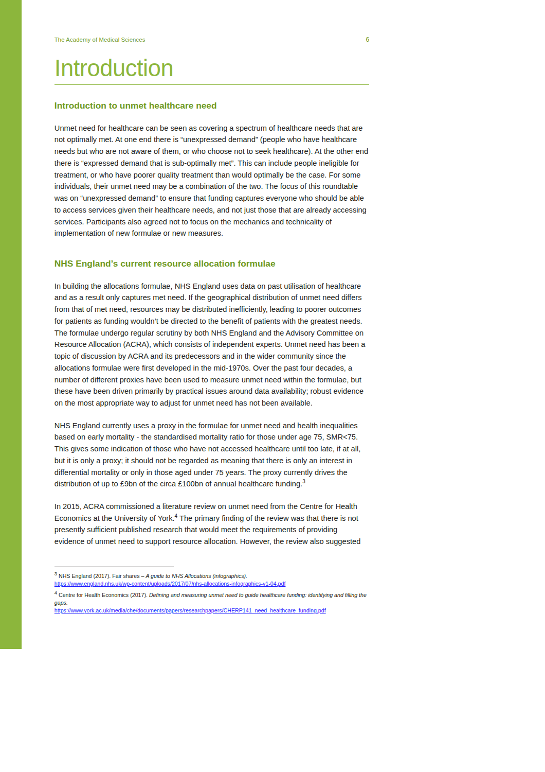The Academy of Medical Sciences 6
Introduction
Introduction to unmet healthcare need
Unmet need for healthcare can be seen as covering a spectrum of healthcare needs that are not optimally met. At one end there is “unexpressed demand” (people who have healthcare needs but who are not aware of them, or who choose not to seek healthcare). At the other end there is “expressed demand that is sub-optimally met”. This can include people ineligible for treatment, or who have poorer quality treatment than would optimally be the case. For some individuals, their unmet need may be a combination of the two. The focus of this roundtable was on “unexpressed demand” to ensure that funding captures everyone who should be able to access services given their healthcare needs, and not just those that are already accessing services. Participants also agreed not to focus on the mechanics and technicality of implementation of new formulae or new measures.
NHS England’s current resource allocation formulae
In building the allocations formulae, NHS England uses data on past utilisation of healthcare and as a result only captures met need. If the geographical distribution of unmet need differs from that of met need, resources may be distributed inefficiently, leading to poorer outcomes for patients as funding wouldn’t be directed to the benefit of patients with the greatest needs. The formulae undergo regular scrutiny by both NHS England and the Advisory Committee on Resource Allocation (ACRA), which consists of independent experts. Unmet need has been a topic of discussion by ACRA and its predecessors and in the wider community since the allocations formulae were first developed in the mid-1970s. Over the past four decades, a number of different proxies have been used to measure unmet need within the formulae, but these have been driven primarily by practical issues around data availability; robust evidence on the most appropriate way to adjust for unmet need has not been available.
NHS England currently uses a proxy in the formulae for unmet need and health inequalities based on early mortality - the standardised mortality ratio for those under age 75, SMR<75. This gives some indication of those who have not accessed healthcare until too late, if at all, but it is only a proxy; it should not be regarded as meaning that there is only an interest in differential mortality or only in those aged under 75 years. The proxy currently drives the distribution of up to £9bn of the circa £100bn of annual healthcare funding.3
In 2015, ACRA commissioned a literature review on unmet need from the Centre for Health Economics at the University of York.4 The primary finding of the review was that there is not presently sufficient published research that would meet the requirements of providing evidence of unmet need to support resource allocation. However, the review also suggested
3 NHS England (2017). Fair shares – A guide to NHS Allocations (infographics).
https://www.england.nhs.uk/wp-content/uploads/2017/07/nhs-allocations-infographics-v1-04.pdf
4 Centre for Health Economics (2017). Defining and measuring unmet need to guide healthcare funding: identifying and filling the gaps.
https://www.york.ac.uk/media/che/documents/papers/researchpapers/CHERP141_need_healthcare_funding.pdf